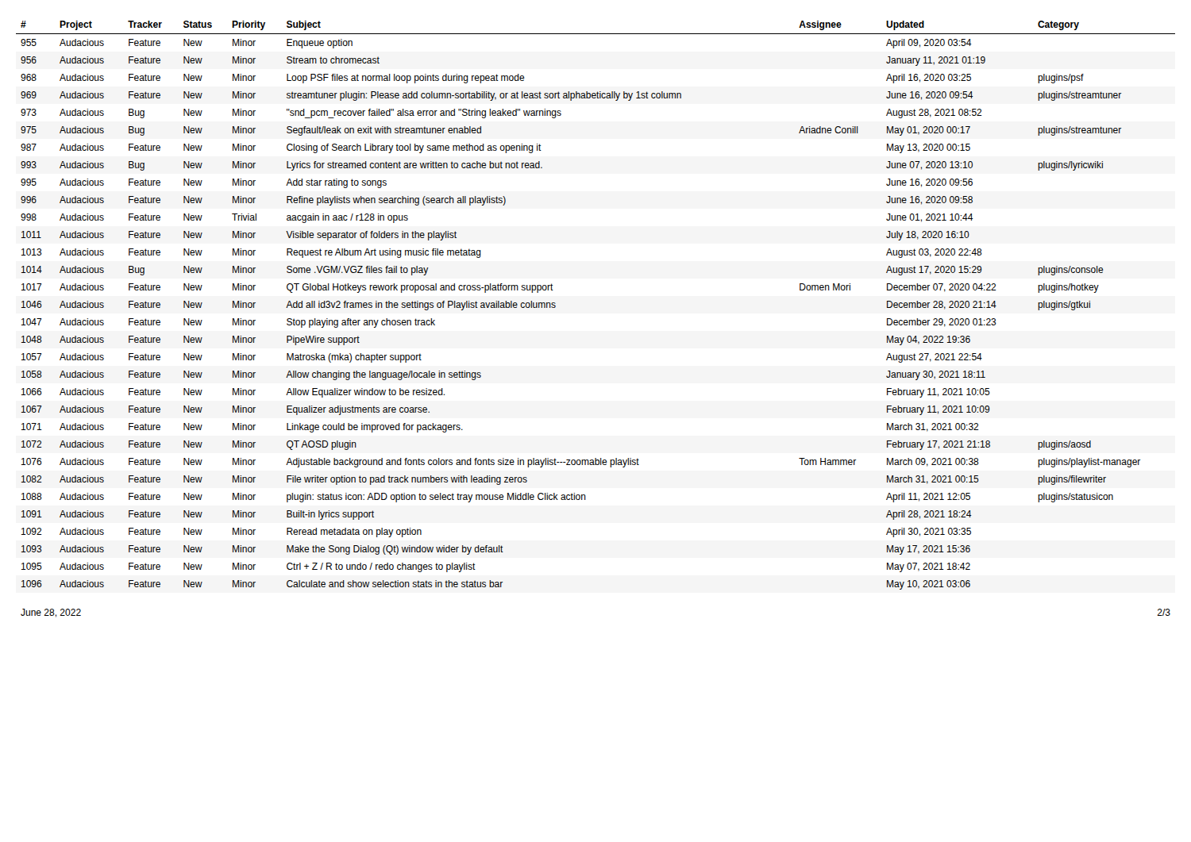| # | Project | Tracker | Status | Priority | Subject | Assignee | Updated | Category |
| --- | --- | --- | --- | --- | --- | --- | --- | --- |
| 955 | Audacious | Feature | New | Minor | Enqueue option | | April 09, 2020 03:54 | |
| 956 | Audacious | Feature | New | Minor | Stream to chromecast | | January 11, 2021 01:19 | |
| 968 | Audacious | Feature | New | Minor | Loop PSF files at normal loop points during repeat mode | | April 16, 2020 03:25 | plugins/psf |
| 969 | Audacious | Feature | New | Minor | streamtuner plugin: Please add column-sortability, or at least sort alphabetically by 1st column | | June 16, 2020 09:54 | plugins/streamtuner |
| 973 | Audacious | Bug | New | Minor | "snd_pcm_recover failed" alsa error and "String leaked" warnings | | August 28, 2021 08:52 | |
| 975 | Audacious | Bug | New | Minor | Segfault/leak on exit with streamtuner enabled | Ariadne Conill | May 01, 2020 00:17 | plugins/streamtuner |
| 987 | Audacious | Feature | New | Minor | Closing of Search Library tool by same method as opening it | | May 13, 2020 00:15 | |
| 993 | Audacious | Bug | New | Minor | Lyrics for streamed content are written to cache but not read. | | June 07, 2020 13:10 | plugins/lyricwiki |
| 995 | Audacious | Feature | New | Minor | Add star rating to songs | | June 16, 2020 09:56 | |
| 996 | Audacious | Feature | New | Minor | Refine playlists when searching (search all playlists) | | June 16, 2020 09:58 | |
| 998 | Audacious | Feature | New | Trivial | aacgain in aac / r128 in opus | | June 01, 2021 10:44 | |
| 1011 | Audacious | Feature | New | Minor | Visible separator of folders in the playlist | | July 18, 2020 16:10 | |
| 1013 | Audacious | Feature | New | Minor | Request re Album Art using music file metatag | | August 03, 2020 22:48 | |
| 1014 | Audacious | Bug | New | Minor | Some .VGM/.VGZ files fail to play | | August 17, 2020 15:29 | plugins/console |
| 1017 | Audacious | Feature | New | Minor | QT Global Hotkeys rework proposal and cross-platform support | Domen Mori | December 07, 2020 04:22 | plugins/hotkey |
| 1046 | Audacious | Feature | New | Minor | Add all id3v2 frames in the settings of Playlist available columns | | December 28, 2020 21:14 | plugins/gtkui |
| 1047 | Audacious | Feature | New | Minor | Stop playing after any chosen track | | December 29, 2020 01:23 | |
| 1048 | Audacious | Feature | New | Minor | PipeWire support | | May 04, 2022 19:36 | |
| 1057 | Audacious | Feature | New | Minor | Matroska (mka) chapter support | | August 27, 2021 22:54 | |
| 1058 | Audacious | Feature | New | Minor | Allow changing the language/locale in settings | | January 30, 2021 18:11 | |
| 1066 | Audacious | Feature | New | Minor | Allow Equalizer window to be resized. | | February 11, 2021 10:05 | |
| 1067 | Audacious | Feature | New | Minor | Equalizer adjustments are coarse. | | February 11, 2021 10:09 | |
| 1071 | Audacious | Feature | New | Minor | Linkage could be improved for packagers. | | March 31, 2021 00:32 | |
| 1072 | Audacious | Feature | New | Minor | QT AOSD plugin | | February 17, 2021 21:18 | plugins/aosd |
| 1076 | Audacious | Feature | New | Minor | Adjustable background and fonts colors and fonts size in playlist---zoomable playlist | Tom Hammer | March 09, 2021 00:38 | plugins/playlist-manager |
| 1082 | Audacious | Feature | New | Minor | File writer option to pad track numbers with leading zeros | | March 31, 2021 00:15 | plugins/filewriter |
| 1088 | Audacious | Feature | New | Minor | plugin: status icon: ADD option to select tray mouse Middle Click action | | April 11, 2021 12:05 | plugins/statusicon |
| 1091 | Audacious | Feature | New | Minor | Built-in lyrics support | | April 28, 2021 18:24 | |
| 1092 | Audacious | Feature | New | Minor | Reread metadata on play option | | April 30, 2021 03:35 | |
| 1093 | Audacious | Feature | New | Minor | Make the Song Dialog (Qt) window wider by default | | May 17, 2021 15:36 | |
| 1095 | Audacious | Feature | New | Minor | Ctrl + Z / R to undo / redo changes to playlist | | May 07, 2021 18:42 | |
| 1096 | Audacious | Feature | New | Minor | Calculate and show selection stats in the status bar | | May 10, 2021 03:06 | |
| June 28, 2022 | 2/3 |